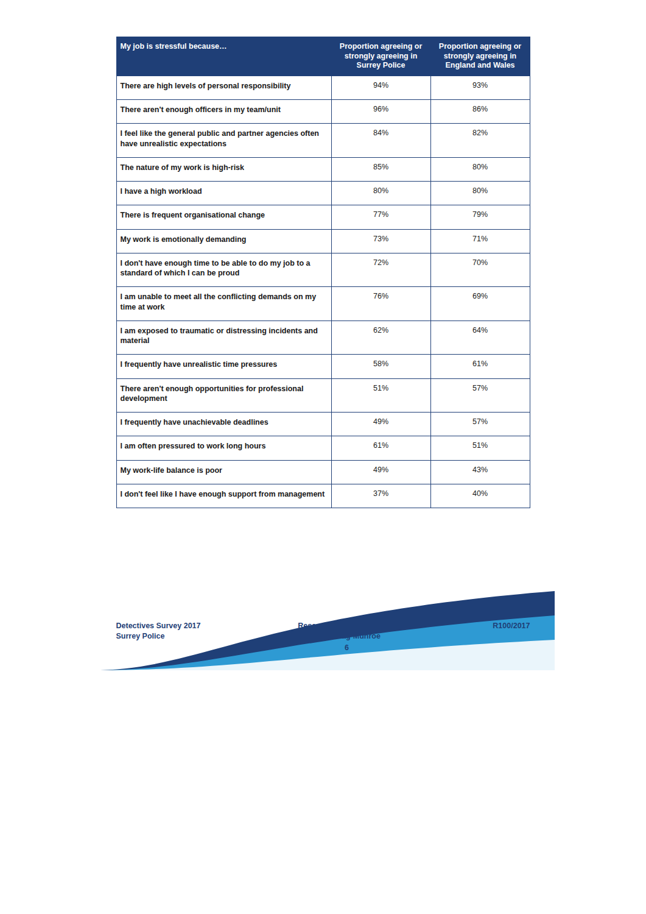| My job is stressful because… | Proportion agreeing or strongly agreeing in Surrey Police | Proportion agreeing or strongly agreeing in England and Wales |
| --- | --- | --- |
| There are high levels of personal responsibility | 94% | 93% |
| There aren't enough officers in my team/unit | 96% | 86% |
| I feel like the general public and partner agencies often have unrealistic expectations | 84% | 82% |
| The nature of my work is high-risk | 85% | 80% |
| I have a high workload | 80% | 80% |
| There is frequent organisational change | 77% | 79% |
| My work is emotionally demanding | 73% | 71% |
| I don't have enough time to be able to do my job to a standard of which I can be proud | 72% | 70% |
| I am unable to meet all the conflicting demands on my time at work | 76% | 69% |
| I am exposed to traumatic or distressing incidents and material | 62% | 64% |
| I frequently have unrealistic time pressures | 58% | 61% |
| There aren't enough opportunities for professional development | 51% | 57% |
| I frequently have unachievable deadlines | 49% | 57% |
| I am often pressured to work long hours | 61% | 51% |
| My work-life balance is poor | 49% | 43% |
| I don't feel like I have enough support from management | 37% | 40% |
Detectives Survey 2017
Surrey Police
Research & Policy Support
Fran Boag-Munroe
6
R100/2017